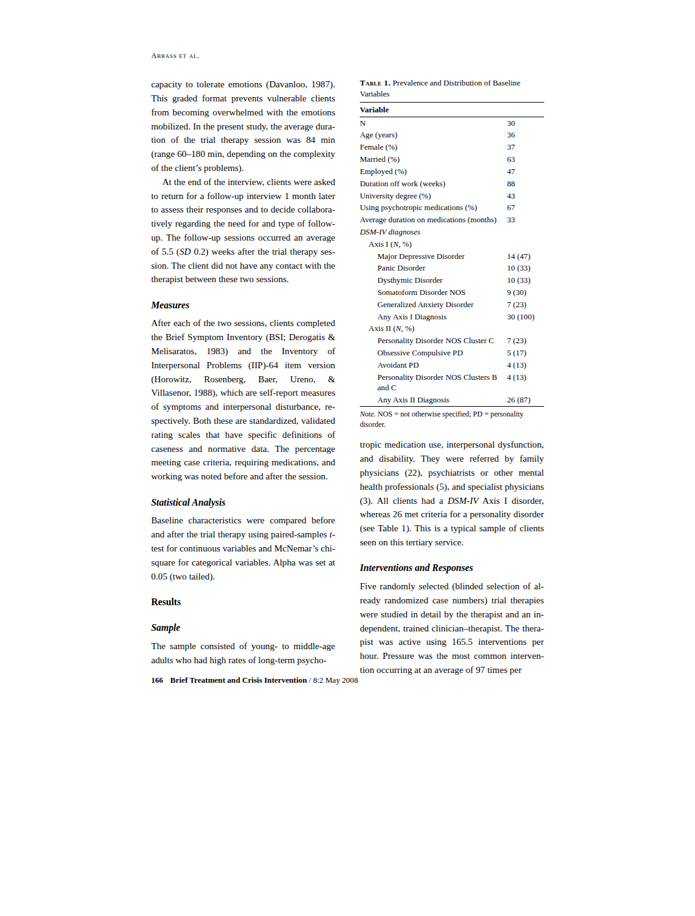Abbass et al.
capacity to tolerate emotions (Davanloo, 1987). This graded format prevents vulnerable clients from becoming overwhelmed with the emotions mobilized. In the present study, the average duration of the trial therapy session was 84 min (range 60–180 min, depending on the complexity of the client’s problems).
At the end of the interview, clients were asked to return for a follow-up interview 1 month later to assess their responses and to decide collaboratively regarding the need for and type of follow-up. The follow-up sessions occurred an average of 5.5 (SD 0.2) weeks after the trial therapy session. The client did not have any contact with the therapist between these two sessions.
Measures
After each of the two sessions, clients completed the Brief Symptom Inventory (BSI; Derogatis & Melisaratos, 1983) and the Inventory of Interpersonal Problems (IIP)-64 item version (Horowitz, Rosenberg, Baer, Ureno, & Villasenor, 1988), which are self-report measures of symptoms and interpersonal disturbance, respectively. Both these are standardized, validated rating scales that have specific definitions of caseness and normative data. The percentage meeting case criteria, requiring medications, and working was noted before and after the session.
Statistical Analysis
Baseline characteristics were compared before and after the trial therapy using paired-samples t-test for continuous variables and McNemar’s chi-square for categorical variables. Alpha was set at 0.05 (two tailed).
Results
Sample
The sample consisted of young- to middle-age adults who had high rates of long-term psycho-
Table 1. Prevalence and Distribution of Baseline Variables
| Variable |
| --- |
| N | 30 |
| Age (years) | 36 |
| Female (%) | 37 |
| Married (%) | 63 |
| Employed (%) | 47 |
| Duration off work (weeks) | 88 |
| University degree (%) | 43 |
| Using psychotropic medications (%) | 67 |
| Average duration on medications (months) | 33 |
| DSM-IV diagnoses | |
| Axis I ( N , %) | |
| Major Depressive Disorder | 14 (47) |
| Panic Disorder | 10 (33) |
| Dysthymic Disorder | 10 (33) |
| Somatoform Disorder NOS | 9 (30) |
| Generalized Anxiety Disorder | 7 (23) |
| Any Axis I Diagnosis | 30 (100) |
| Axis II ( N , %) | |
| Personality Disorder NOS Cluster C | 7 (23) |
| Obsessive Compulsive PD | 5 (17) |
| Avoidant PD | 4 (13) |
| Personality Disorder NOS Clusters B and C | 4 (13) |
| Any Axis II Diagnosis | 26 (87) |
Note. NOS = not otherwise specified; PD = personality disorder.
tropic medication use, interpersonal dysfunction, and disability. They were referred by family physicians (22), psychiatrists or other mental health professionals (5), and specialist physicians (3). All clients had a DSM-IV Axis I disorder, whereas 26 met criteria for a personality disorder (see Table 1). This is a typical sample of clients seen on this tertiary service.
Interventions and Responses
Five randomly selected (blinded selection of already randomized case numbers) trial therapies were studied in detail by the therapist and an independent, trained clinician–therapist. The therapist was active using 165.5 interventions per hour. Pressure was the most common intervention occurring at an average of 97 times per
166 Brief Treatment and Crisis Intervention / 8:2 May 2008